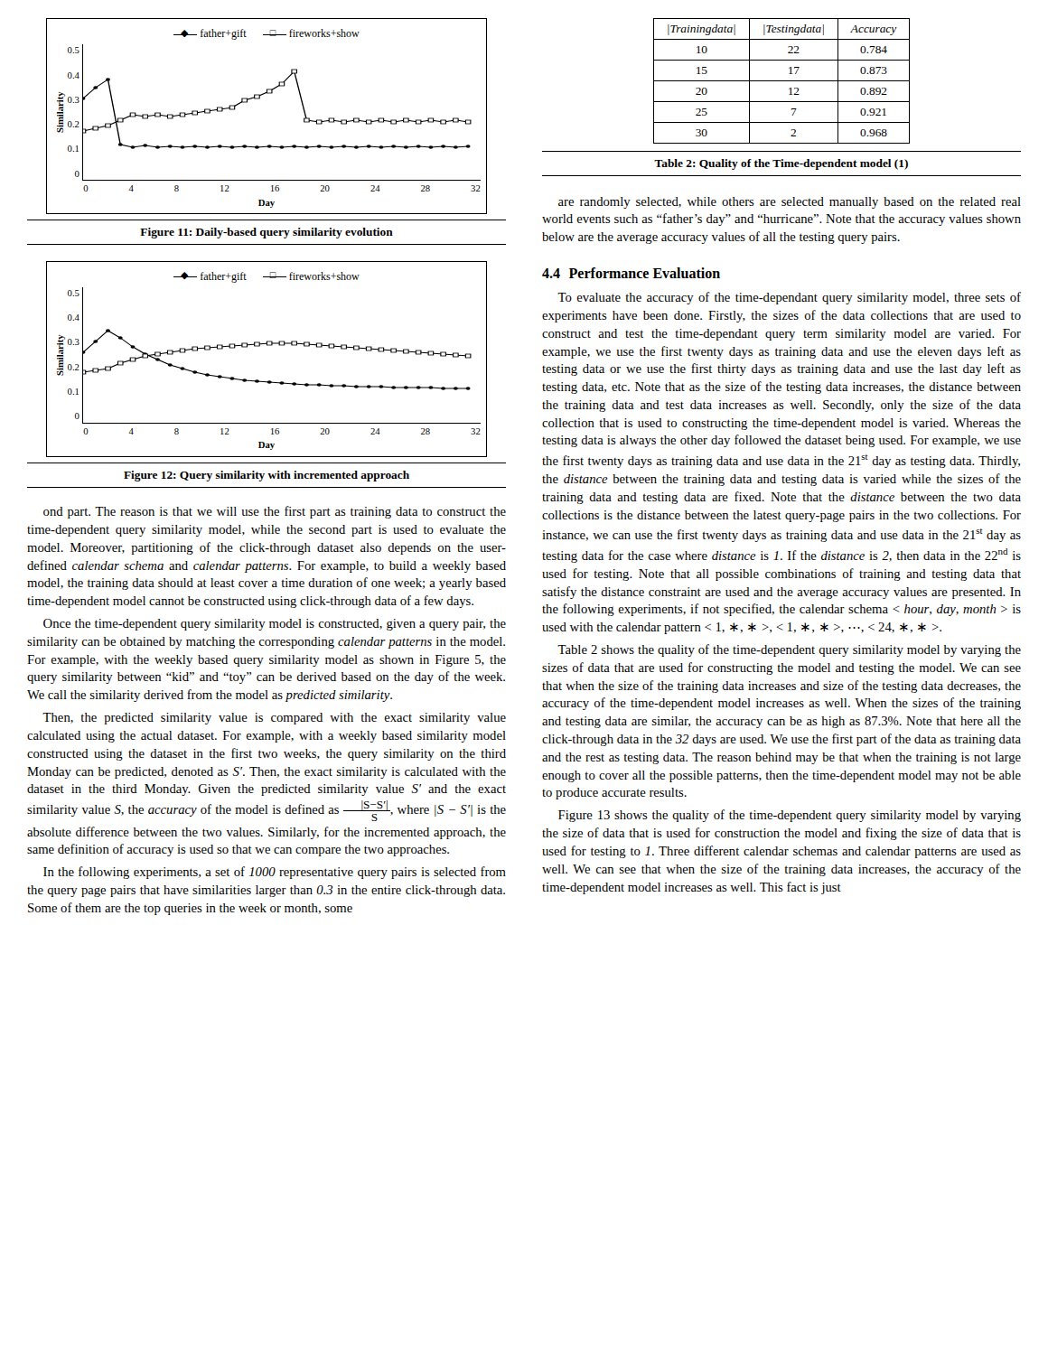father+gift fireworks+show
Similarity
0.5
0.4
0.3
0.2
0.1
0
048121620242832
Day
Figure 11: Daily-based query similarity evolution
father+gift fireworks+show
Similarity
0.5
0.4
0.3
0.2
0.1
0
048121620242832
Day
Figure 12: Query similarity with incremented approach
ond part. The reason is that we will use the first part as training data to construct the time-dependent query similarity model, while the second part is used to evaluate the model. Moreover, partitioning of the click-through dataset also depends on the user-defined calendar schema and calendar patterns. For example, to build a weekly based model, the training data should at least cover a time duration of one week; a yearly based time-dependent model cannot be constructed using click-through data of a few days.
Once the time-dependent query similarity model is constructed, given a query pair, the similarity can be obtained by matching the corresponding calendar patterns in the model. For example, with the weekly based query similarity model as shown in Figure 5, the query similarity between “kid” and “toy” can be derived based on the day of the week. We call the similarity derived from the model as predicted similarity.
Then, the predicted similarity value is compared with the exact similarity value calculated using the actual dataset. For example, with a weekly based similarity model constructed using the dataset in the first two weeks, the query similarity on the third Monday can be predicted, denoted as S′. Then, the exact similarity is calculated with the dataset in the third Monday. Given the predicted similarity value S′ and the exact similarity value S, the accuracy of the model is defined as |S−S′|S, where |S − S′| is the absolute difference between the two values. Similarly, for the incremented approach, the same definition of accuracy is used so that we can compare the two approaches.
In the following experiments, a set of 1000 representative query pairs is selected from the query page pairs that have similarities larger than 0.3 in the entire click-through data. Some of them are the top queries in the week or month, some
| /Trainingdata/ | /Testingdata/ | Accuracy |
| --- | --- | --- |
| 10 | 22 | 0.784 |
| 15 | 17 | 0.873 |
| 20 | 12 | 0.892 |
| 25 | 7 | 0.921 |
| 30 | 2 | 0.968 |
Table 2: Quality of the Time-dependent model (1)
are randomly selected, while others are selected manually based on the related real world events such as “father’s day” and “hurricane”. Note that the accuracy values shown below are the average accuracy values of all the testing query pairs.
4.4 Performance Evaluation
To evaluate the accuracy of the time-dependant query similarity model, three sets of experiments have been done. Firstly, the sizes of the data collections that are used to construct and test the time-dependant query term similarity model are varied. For example, we use the first twenty days as training data and use the eleven days left as testing data or we use the first thirty days as training data and use the last day left as testing data, etc. Note that as the size of the testing data increases, the distance between the training data and test data increases as well. Secondly, only the size of the data collection that is used to constructing the time-dependent model is varied. Whereas the testing data is always the other day followed the dataset being used. For example, we use the first twenty days as training data and use data in the 21st day as testing data. Thirdly, the distance between the training data and testing data is varied while the sizes of the training data and testing data are fixed. Note that the distance between the two data collections is the distance between the latest query-page pairs in the two collections. For instance, we can use the first twenty days as training data and use data in the 21st day as testing data for the case where distance is 1. If the distance is 2, then data in the 22nd is used for testing. Note that all possible combinations of training and testing data that satisfy the distance constraint are used and the average accuracy values are presented. In the following experiments, if not specified, the calendar schema < hour, day, month > is used with the calendar pattern < 1, ∗, ∗ >, < 1, ∗, ∗ >, ⋯, < 24, ∗, ∗ >.
Table 2 shows the quality of the time-dependent query similarity model by varying the sizes of data that are used for constructing the model and testing the model. We can see that when the size of the training data increases and size of the testing data decreases, the accuracy of the time-dependent model increases as well. When the sizes of the training and testing data are similar, the accuracy can be as high as 87.3%. Note that here all the click-through data in the 32 days are used. We use the first part of the data as training data and the rest as testing data. The reason behind may be that when the training is not large enough to cover all the possible patterns, then the time-dependent model may not be able to produce accurate results.
Figure 13 shows the quality of the time-dependent query similarity model by varying the size of data that is used for construction the model and fixing the size of data that is used for testing to 1. Three different calendar schemas and calendar patterns are used as well. We can see that when the size of the training data increases, the accuracy of the time-dependent model increases as well. This fact is just